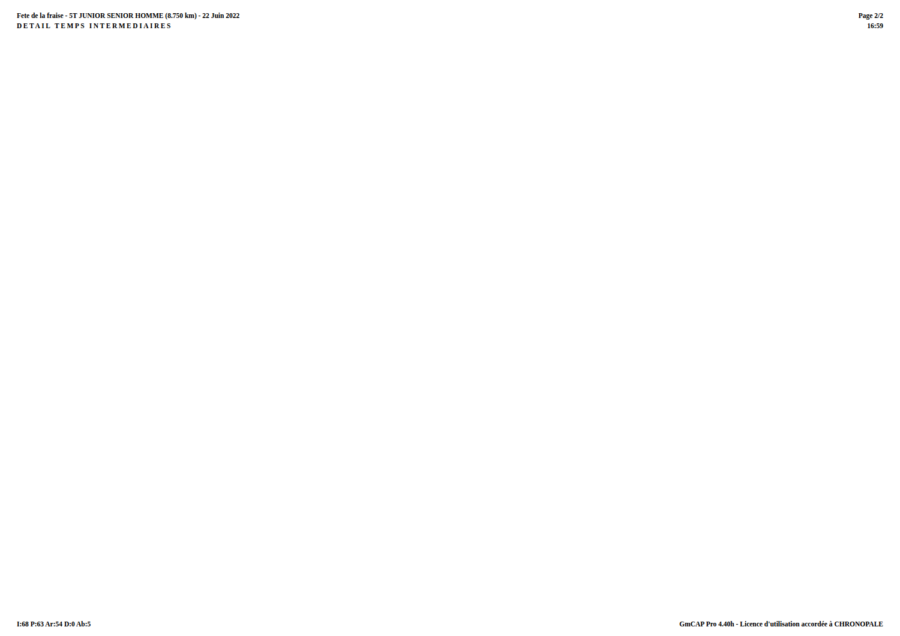Fete de la fraise - 5T JUNIOR SENIOR HOMME (8.750 km) - 22 Juin 2022
DETAIL TEMPS INTERMEDIAIRES
Page 2/2
16:59
I:68 P:63 Ar:54 D:0 Ab:5
GmCAP Pro 4.40h - Licence d'utilisation accordée à CHRONOPALE